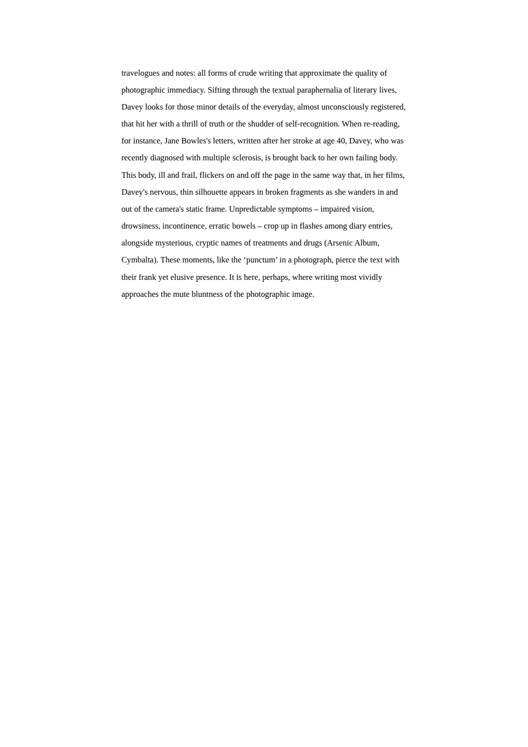travelogues and notes: all forms of crude writing that approximate the quality of photographic immediacy. Sifting through the textual paraphernalia of literary lives, Davey looks for those minor details of the everyday, almost unconsciously registered, that hit her with a thrill of truth or the shudder of self-recognition. When re-reading, for instance, Jane Bowles's letters, written after her stroke at age 40, Davey, who was recently diagnosed with multiple sclerosis, is brought back to her own failing body. This body, ill and frail, flickers on and off the page in the same way that, in her films, Davey's nervous, thin silhouette appears in broken fragments as she wanders in and out of the camera's static frame. Unpredictable symptoms – impaired vision, drowsiness, incontinence, erratic bowels – crop up in flashes among diary entries, alongside mysterious, cryptic names of treatments and drugs (Arsenic Album, Cymbalta). These moments, like the ‘punctum’ in a photograph, pierce the text with their frank yet elusive presence. It is here, perhaps, where writing most vividly approaches the mute bluntness of the photographic image.